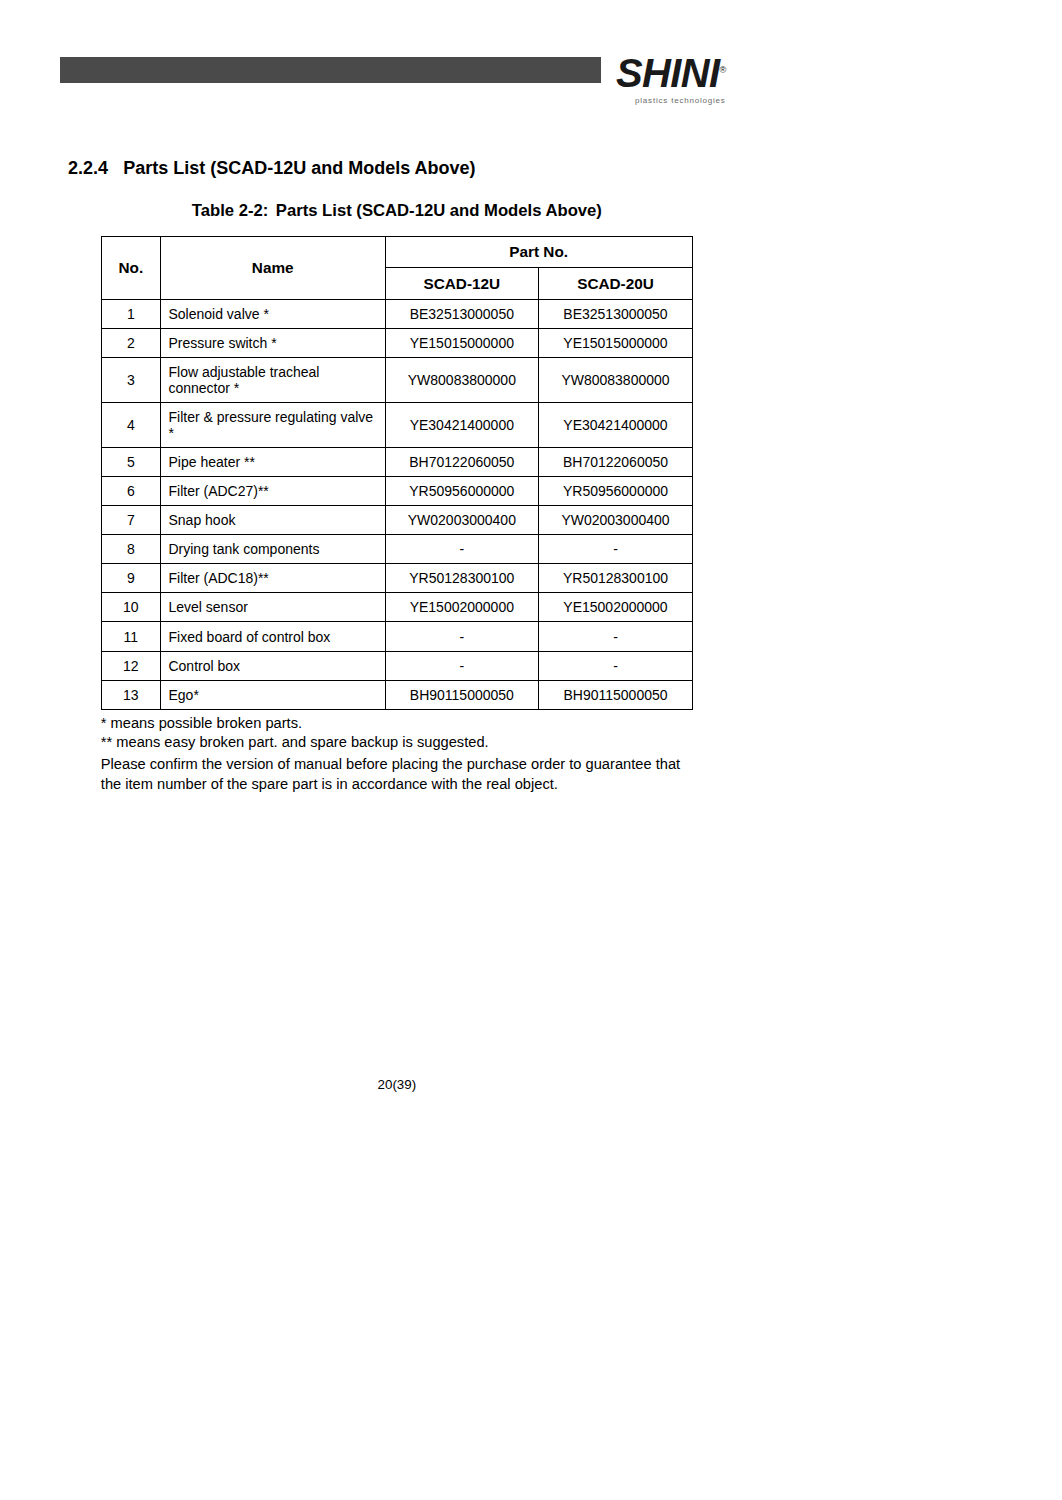SHINI®
plastics technologies
2.2.4 Parts List (SCAD-12U and Models Above)
Table 2-2: Parts List (SCAD-12U and Models Above)
| No. | Name | Part No. |
| --- | --- | --- |
| SCAD-12U | SCAD-20U |
| 1 | Solenoid valve * | BE32513000050 | BE32513000050 |
| 2 | Pressure switch * | YE15015000000 | YE15015000000 |
| 3 | Flow adjustable tracheal connector * | YW80083800000 | YW80083800000 |
| 4 | Filter & pressure regulating valve * | YE30421400000 | YE30421400000 |
| 5 | Pipe heater ** | BH70122060050 | BH70122060050 |
| 6 | Filter (ADC27)** | YR50956000000 | YR50956000000 |
| 7 | Snap hook | YW02003000400 | YW02003000400 |
| 8 | Drying tank components | - | - |
| 9 | Filter (ADC18)** | YR50128300100 | YR50128300100 |
| 10 | Level sensor | YE15002000000 | YE15002000000 |
| 11 | Fixed board of control box | - | - |
| 12 | Control box | - | - |
| 13 | Ego* | BH90115000050 | BH90115000050 |
* means possible broken parts.
** means easy broken part. and spare backup is suggested.
Please confirm the version of manual before placing the purchase order to guarantee that the item number of the spare part is in accordance with the real object.
20(39)